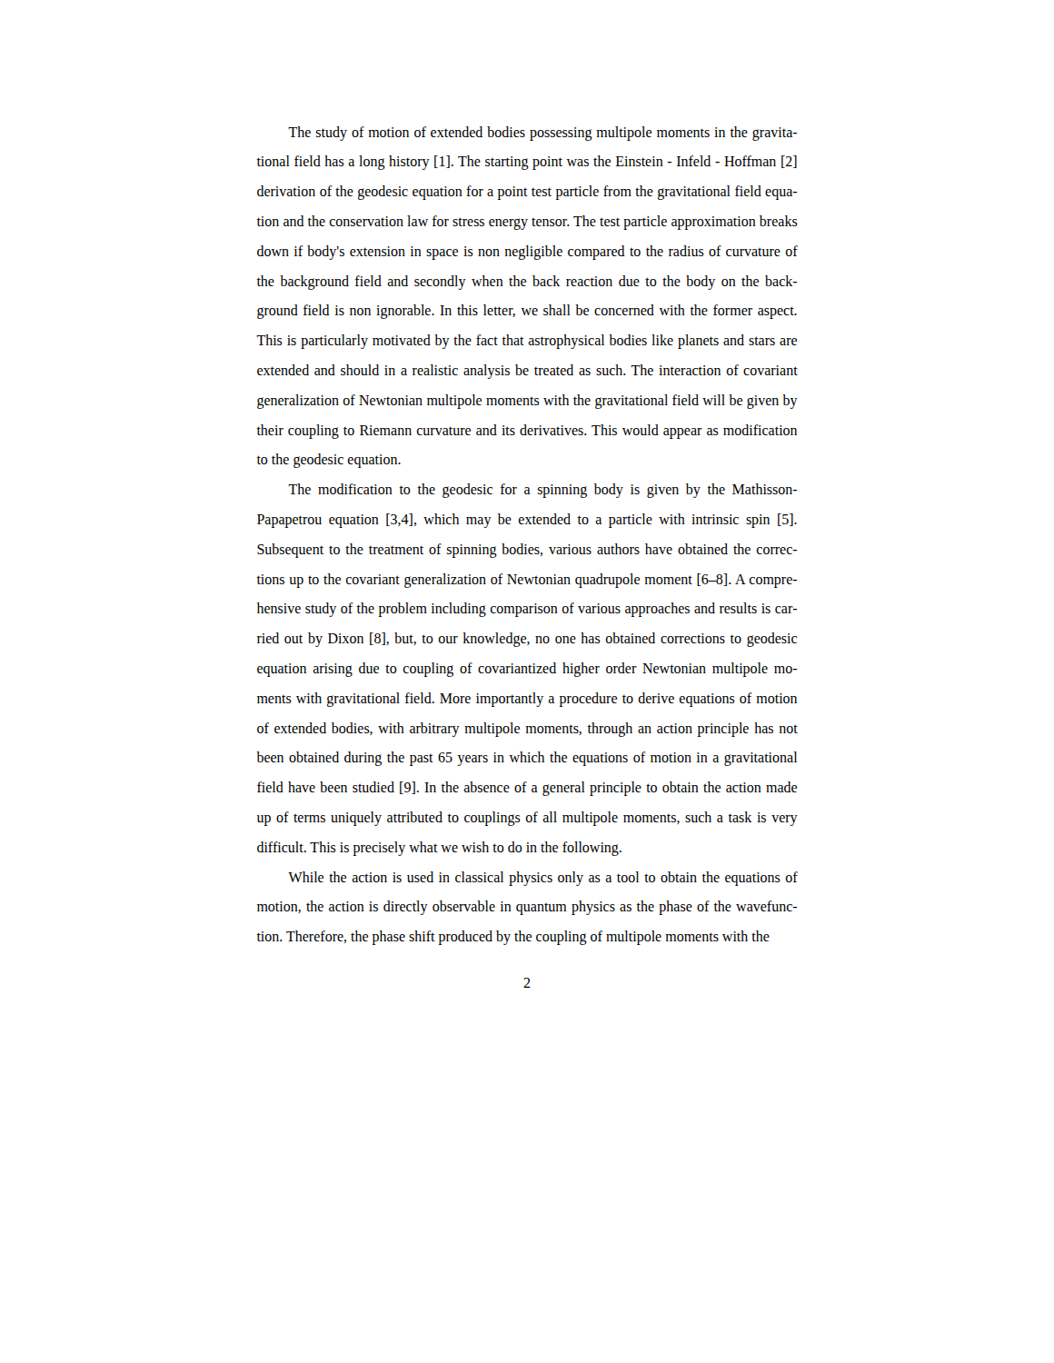The study of motion of extended bodies possessing multipole moments in the gravitational field has a long history [1]. The starting point was the Einstein - Infeld - Hoffman [2] derivation of the geodesic equation for a point test particle from the gravitational field equation and the conservation law for stress energy tensor. The test particle approximation breaks down if body's extension in space is non negligible compared to the radius of curvature of the background field and secondly when the back reaction due to the body on the background field is non ignorable. In this letter, we shall be concerned with the former aspect. This is particularly motivated by the fact that astrophysical bodies like planets and stars are extended and should in a realistic analysis be treated as such. The interaction of covariant generalization of Newtonian multipole moments with the gravitational field will be given by their coupling to Riemann curvature and its derivatives. This would appear as modification to the geodesic equation.
The modification to the geodesic for a spinning body is given by the Mathisson-Papapetrou equation [3,4], which may be extended to a particle with intrinsic spin [5]. Subsequent to the treatment of spinning bodies, various authors have obtained the corrections up to the covariant generalization of Newtonian quadrupole moment [6–8]. A comprehensive study of the problem including comparison of various approaches and results is carried out by Dixon [8], but, to our knowledge, no one has obtained corrections to geodesic equation arising due to coupling of covariantized higher order Newtonian multipole moments with gravitational field. More importantly a procedure to derive equations of motion of extended bodies, with arbitrary multipole moments, through an action principle has not been obtained during the past 65 years in which the equations of motion in a gravitational field have been studied [9]. In the absence of a general principle to obtain the action made up of terms uniquely attributed to couplings of all multipole moments, such a task is very difficult. This is precisely what we wish to do in the following.
While the action is used in classical physics only as a tool to obtain the equations of motion, the action is directly observable in quantum physics as the phase of the wavefunction. Therefore, the phase shift produced by the coupling of multipole moments with the
2